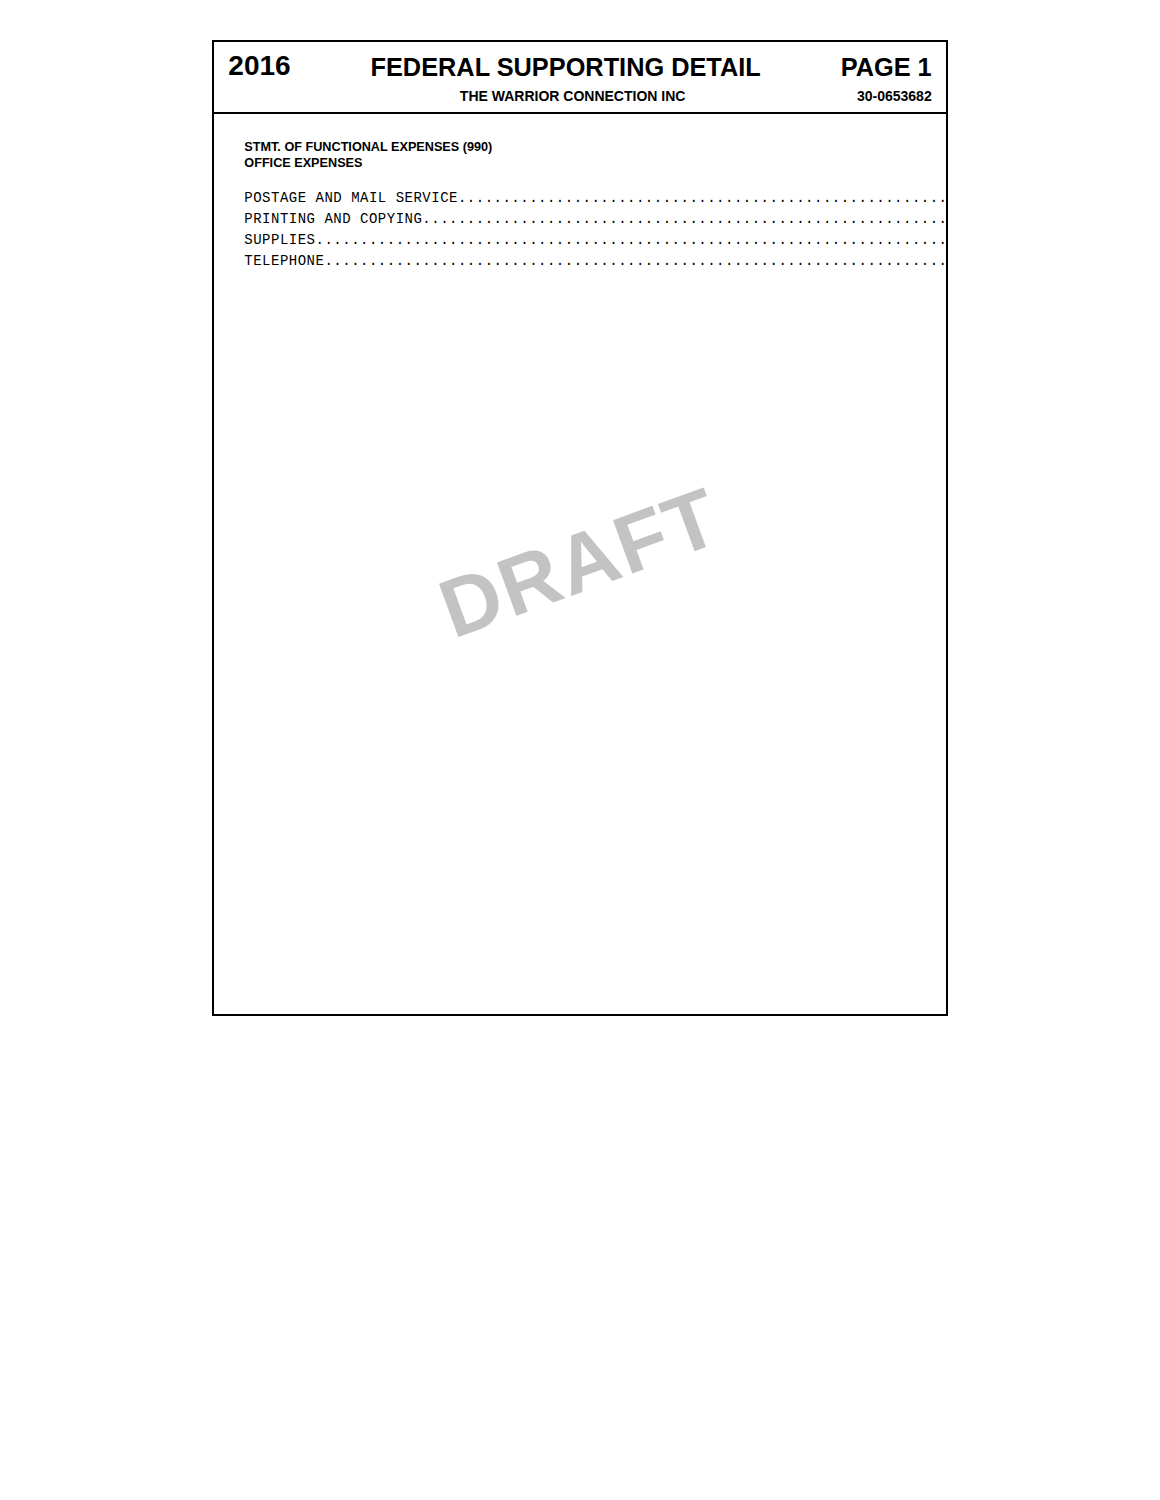2016
FEDERAL SUPPORTING DETAIL
PAGE 1
THE WARRIOR CONNECTION INC
30-0653682
STMT. OF FUNCTIONAL EXPENSES (990)
OFFICE EXPENSES
| POSTAGE AND MAIL SERVICE................................................................. | $ | 169. |
| PRINTING AND COPYING..................................................................... | | 1,393. |
| SUPPLIES................................................................................ | | 204. |
| TELEPHONE............................................................................... | | 3,673. |
| TOTAL | $ | 5,439. |
DRAFT